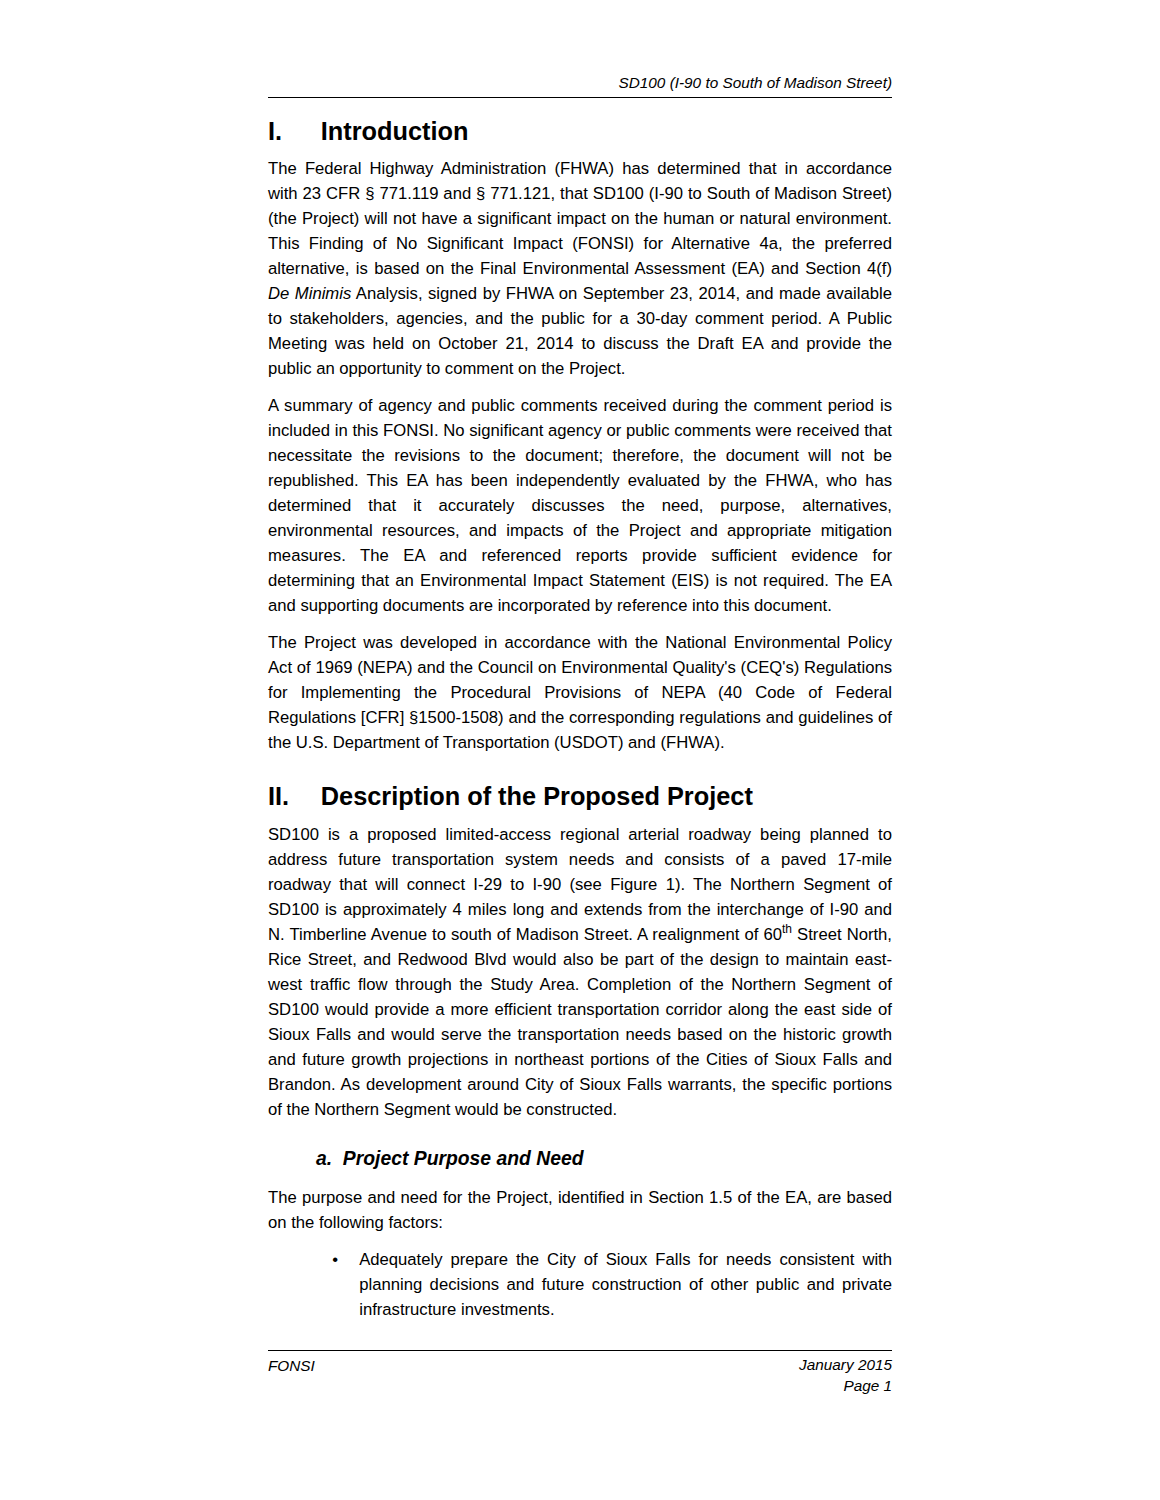SD100 (I-90 to South of Madison Street)
I. Introduction
The Federal Highway Administration (FHWA) has determined that in accordance with 23 CFR § 771.119 and § 771.121, that SD100 (I-90 to South of Madison Street) (the Project) will not have a significant impact on the human or natural environment. This Finding of No Significant Impact (FONSI) for Alternative 4a, the preferred alternative, is based on the Final Environmental Assessment (EA) and Section 4(f) De Minimis Analysis, signed by FHWA on September 23, 2014, and made available to stakeholders, agencies, and the public for a 30-day comment period. A Public Meeting was held on October 21, 2014 to discuss the Draft EA and provide the public an opportunity to comment on the Project.
A summary of agency and public comments received during the comment period is included in this FONSI. No significant agency or public comments were received that necessitate the revisions to the document; therefore, the document will not be republished. This EA has been independently evaluated by the FHWA, who has determined that it accurately discusses the need, purpose, alternatives, environmental resources, and impacts of the Project and appropriate mitigation measures. The EA and referenced reports provide sufficient evidence for determining that an Environmental Impact Statement (EIS) is not required. The EA and supporting documents are incorporated by reference into this document.
The Project was developed in accordance with the National Environmental Policy Act of 1969 (NEPA) and the Council on Environmental Quality's (CEQ's) Regulations for Implementing the Procedural Provisions of NEPA (40 Code of Federal Regulations [CFR] §1500-1508) and the corresponding regulations and guidelines of the U.S. Department of Transportation (USDOT) and (FHWA).
II. Description of the Proposed Project
SD100 is a proposed limited-access regional arterial roadway being planned to address future transportation system needs and consists of a paved 17-mile roadway that will connect I-29 to I-90 (see Figure 1). The Northern Segment of SD100 is approximately 4 miles long and extends from the interchange of I-90 and N. Timberline Avenue to south of Madison Street. A realignment of 60th Street North, Rice Street, and Redwood Blvd would also be part of the design to maintain east-west traffic flow through the Study Area. Completion of the Northern Segment of SD100 would provide a more efficient transportation corridor along the east side of Sioux Falls and would serve the transportation needs based on the historic growth and future growth projections in northeast portions of the Cities of Sioux Falls and Brandon. As development around City of Sioux Falls warrants, the specific portions of the Northern Segment would be constructed.
a. Project Purpose and Need
The purpose and need for the Project, identified in Section 1.5 of the EA, are based on the following factors:
Adequately prepare the City of Sioux Falls for needs consistent with planning decisions and future construction of other public and private infrastructure investments.
FONSI
January 2015
Page 1